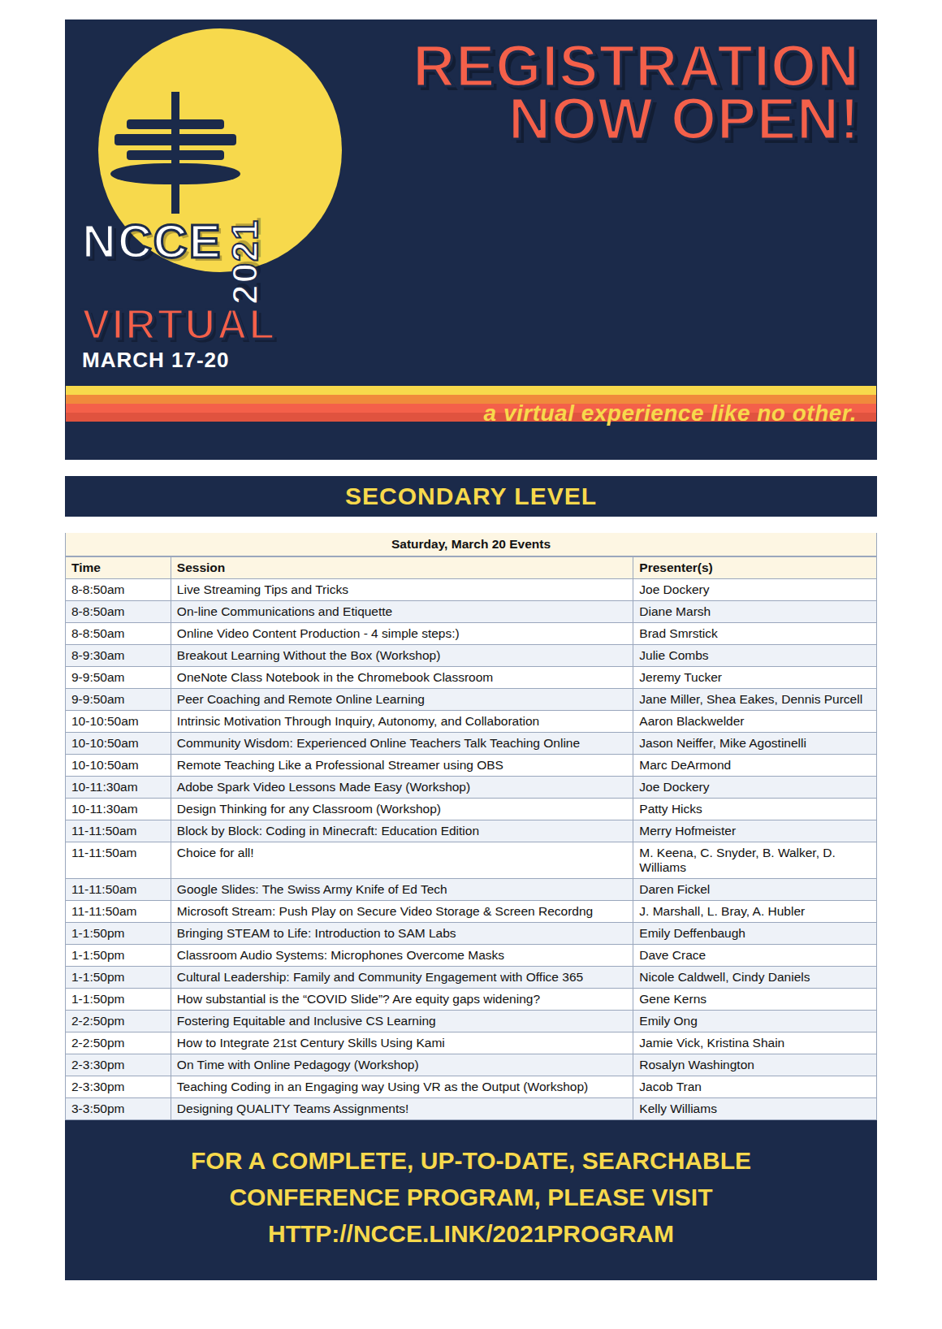NCCE2021
VIRTUAL
MARCH 17-20
REGISTRATION
NOW OPEN!
a virtual experience like no other.
SECONDARY LEVEL
Saturday, March 20 Events
| Time | Session | Presenter(s) |
| --- | --- | --- |
| 8-8:50am | Live Streaming Tips and Tricks | Joe Dockery |
| 8-8:50am | On-line Communications and Etiquette | Diane Marsh |
| 8-8:50am | Online Video Content Production - 4 simple steps:) | Brad Smrstick |
| 8-9:30am | Breakout Learning Without the Box (Workshop) | Julie Combs |
| 9-9:50am | OneNote Class Notebook in the Chromebook Classroom | Jeremy Tucker |
| 9-9:50am | Peer Coaching and Remote Online Learning | Jane Miller, Shea Eakes, Dennis Purcell |
| 10-10:50am | Intrinsic Motivation Through Inquiry, Autonomy, and Collaboration | Aaron Blackwelder |
| 10-10:50am | Community Wisdom: Experienced Online Teachers Talk Teaching Online | Jason Neiffer, Mike Agostinelli |
| 10-10:50am | Remote Teaching Like a Professional Streamer using OBS | Marc DeArmond |
| 10-11:30am | Adobe Spark Video Lessons Made Easy (Workshop) | Joe Dockery |
| 10-11:30am | Design Thinking for any Classroom (Workshop) | Patty Hicks |
| 11-11:50am | Block by Block: Coding in Minecraft: Education Edition | Merry Hofmeister |
| 11-11:50am | Choice for all! | M. Keena, C. Snyder, B. Walker, D. Williams |
| 11-11:50am | Google Slides: The Swiss Army Knife of Ed Tech | Daren Fickel |
| 11-11:50am | Microsoft Stream: Push Play on Secure Video Storage & Screen Recordng | J. Marshall, L. Bray, A. Hubler |
| 1-1:50pm | Bringing STEAM to Life: Introduction to SAM Labs | Emily Deffenbaugh |
| 1-1:50pm | Classroom Audio Systems: Microphones Overcome Masks | Dave Crace |
| 1-1:50pm | Cultural Leadership: Family and Community Engagement with Office 365 | Nicole Caldwell, Cindy Daniels |
| 1-1:50pm | How substantial is the “COVID Slide”? Are equity gaps widening? | Gene Kerns |
| 2-2:50pm | Fostering Equitable and Inclusive CS Learning | Emily Ong |
| 2-2:50pm | How to Integrate 21st Century Skills Using Kami | Jamie Vick, Kristina Shain |
| 2-3:30pm | On Time with Online Pedagogy (Workshop) | Rosalyn Washington |
| 2-3:30pm | Teaching Coding in an Engaging way Using VR as the Output (Workshop) | Jacob Tran |
| 3-3:50pm | Designing QUALITY Teams Assignments! | Kelly Williams |
FOR A COMPLETE, UP-TO-DATE, SEARCHABLE
CONFERENCE PROGRAM, PLEASE VISIT
HTTP://NCCE.LINK/2021PROGRAM